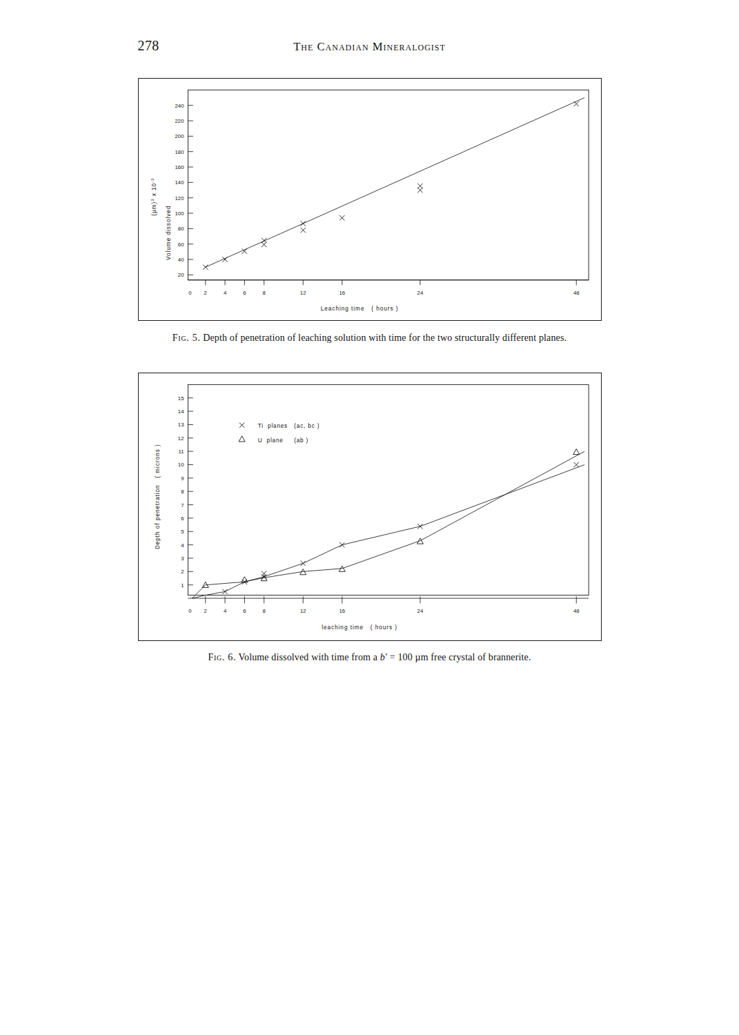278
The Canadian Mineralogist
240 220 200 180 160 140 120 100 80 60 40 20 (µm)3 x 10-3 Volume dissolved 0 2 4 6 8 12 16 24 48 Leaching time ( hours )
Fig. 5. Depth of penetration of leaching solution with time for the two structurally different planes.
15 14 13 12 11 10 9 8 7 6 5 4 3 2 1 Depth of penetration ( microns ) 0 2 4 6 8 12 16 24 48 leaching time ( hours ) Ti planes (ac, bc ) U plane (ab )
Fig. 6. Volume dissolved with time from a b′ = 100 µm free crystal of brannerite.